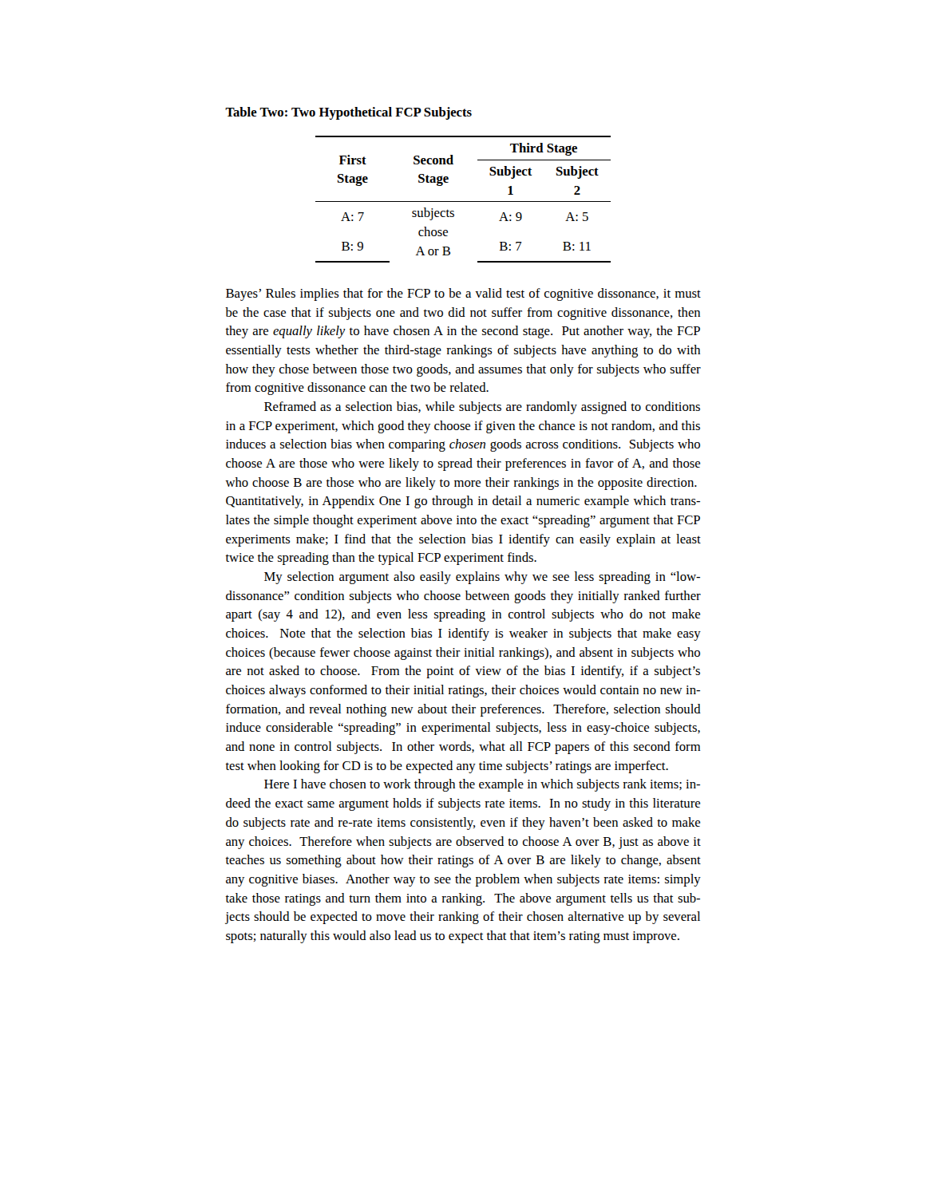Table Two: Two Hypothetical FCP Subjects
| First Stage | Second Stage | Third Stage |
| --- | --- | --- |
| Subject 1 | Subject 2 |
| A: 7 | subjects chose A or B | A: 9 | A: 5 |
| B: 9 | B: 7 | B: 11 |
Bayes’ Rules implies that for the FCP to be a valid test of cognitive dissonance, it must be the case that if subjects one and two did not suffer from cognitive dissonance, then they are equally likely to have chosen A in the second stage. Put another way, the FCP essentially tests whether the third-stage rankings of subjects have anything to do with how they chose between those two goods, and assumes that only for subjects who suffer from cognitive dissonance can the two be related.
Reframed as a selection bias, while subjects are randomly assigned to conditions in a FCP experiment, which good they choose if given the chance is not random, and this induces a selection bias when comparing chosen goods across conditions. Subjects who choose A are those who were likely to spread their preferences in favor of A, and those who choose B are those who are likely to more their rankings in the opposite direction. Quantitatively, in Appendix One I go through in detail a numeric example which translates the simple thought experiment above into the exact “spreading” argument that FCP experiments make; I find that the selection bias I identify can easily explain at least twice the spreading than the typical FCP experiment finds.
My selection argument also easily explains why we see less spreading in “low-dissonance” condition subjects who choose between goods they initially ranked further apart (say 4 and 12), and even less spreading in control subjects who do not make choices. Note that the selection bias I identify is weaker in subjects that make easy choices (because fewer choose against their initial rankings), and absent in subjects who are not asked to choose. From the point of view of the bias I identify, if a subject’s choices always conformed to their initial ratings, their choices would contain no new information, and reveal nothing new about their preferences. Therefore, selection should induce considerable “spreading” in experimental subjects, less in easy-choice subjects, and none in control subjects. In other words, what all FCP papers of this second form test when looking for CD is to be expected any time subjects’ ratings are imperfect.
Here I have chosen to work through the example in which subjects rank items; indeed the exact same argument holds if subjects rate items. In no study in this literature do subjects rate and re-rate items consistently, even if they haven’t been asked to make any choices. Therefore when subjects are observed to choose A over B, just as above it teaches us something about how their ratings of A over B are likely to change, absent any cognitive biases. Another way to see the problem when subjects rate items: simply take those ratings and turn them into a ranking. The above argument tells us that subjects should be expected to move their ranking of their chosen alternative up by several spots; naturally this would also lead us to expect that that item’s rating must improve.